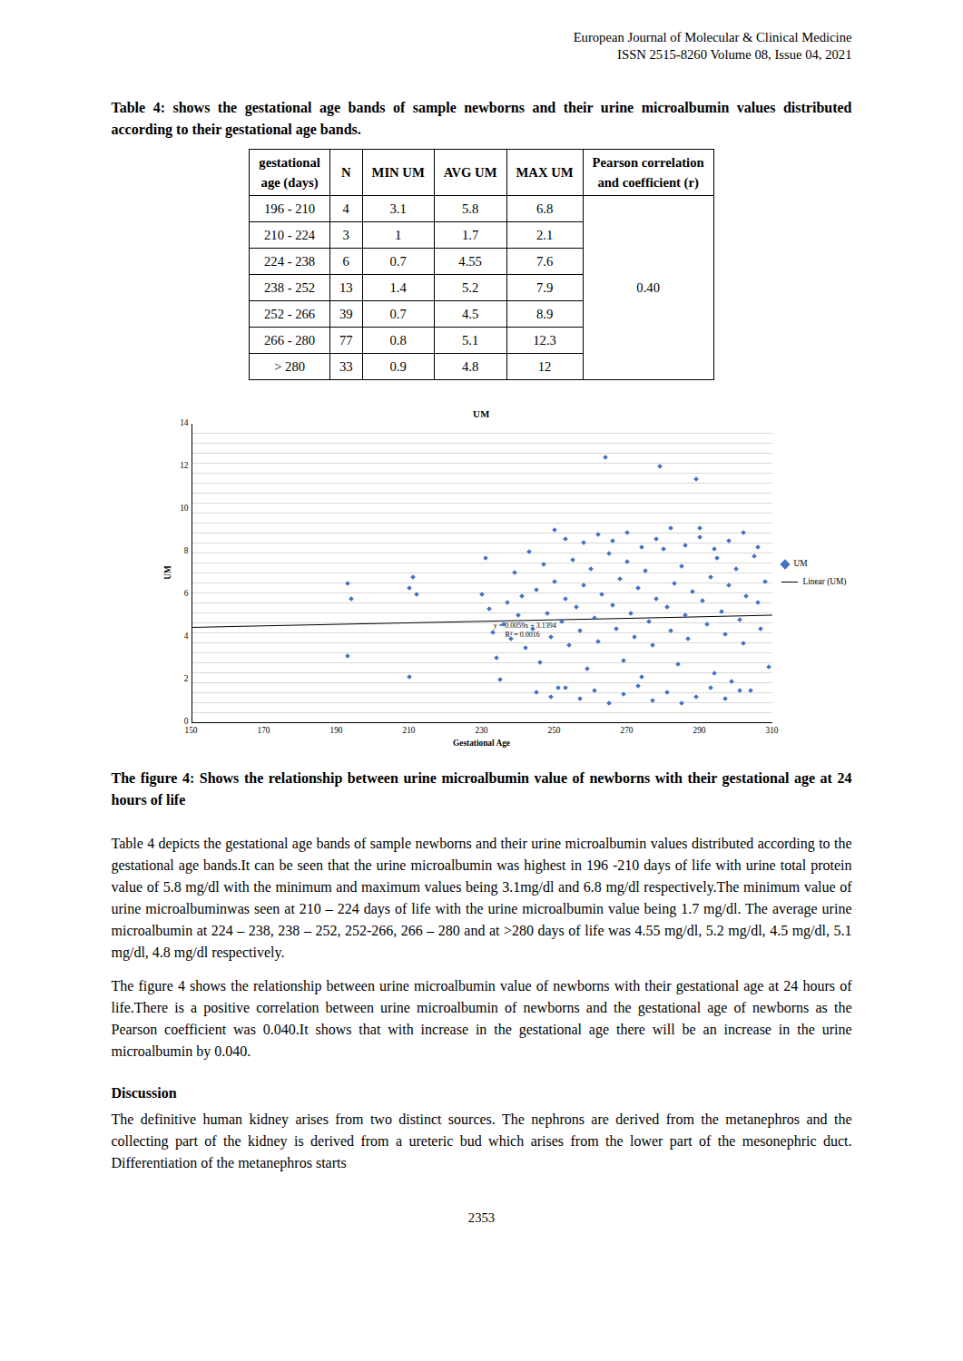European Journal of Molecular & Clinical Medicine
ISSN 2515-8260 Volume 08, Issue 04, 2021
Table 4: shows the gestational age bands of sample newborns and their urine microalbumin values distributed according to their gestational age bands.
| gestational age (days) | N | MIN UM | AVG UM | MAX UM | Pearson correlation and coefficient (r) |
| --- | --- | --- | --- | --- | --- |
| 196 - 210 | 4 | 3.1 | 5.8 | 6.8 | 0.40 |
| 210 - 224 | 3 | 1 | 1.7 | 2.1 |
| 224 - 238 | 6 | 0.7 | 4.55 | 7.6 |
| 238 - 252 | 13 | 1.4 | 5.2 | 7.9 |
| 252 - 266 | 39 | 0.7 | 4.5 | 8.9 |
| 266 - 280 | 77 | 0.8 | 5.1 | 12.3 |
| > 280 | 33 | 0.9 | 4.8 | 12 |
UM
UM
14 12 10 8 6 4 2 0
UM
Linear (UM)
y = 0.0059x + 3.1394
R² = 0.0016
150 170 190 210 230 250 270 290 310
Gestational Age
The figure 4: Shows the relationship between urine microalbumin value of newborns with their gestational age at 24 hours of life
Table 4 depicts the gestational age bands of sample newborns and their urine microalbumin values distributed according to the gestational age bands.It can be seen that the urine microalbumin was highest in 196 -210 days of life with urine total protein value of 5.8 mg/dl with the minimum and maximum values being 3.1mg/dl and 6.8 mg/dl respectively.The minimum value of urine microalbuminwas seen at 210 – 224 days of life with the urine microalbumin value being 1.7 mg/dl. The average urine microalbumin at 224 – 238, 238 – 252, 252-266, 266 – 280 and at >280 days of life was 4.55 mg/dl, 5.2 mg/dl, 4.5 mg/dl, 5.1 mg/dl, 4.8 mg/dl respectively.
The figure 4 shows the relationship between urine microalbumin value of newborns with their gestational age at 24 hours of life.There is a positive correlation between urine microalbumin of newborns and the gestational age of newborns as the Pearson coefficient was 0.040.It shows that with increase in the gestational age there will be an increase in the urine microalbumin by 0.040.
Discussion
The definitive human kidney arises from two distinct sources. The nephrons are derived from the metanephros and the collecting part of the kidney is derived from a ureteric bud which arises from the lower part of the mesonephric duct. Differentiation of the metanephros starts
2353